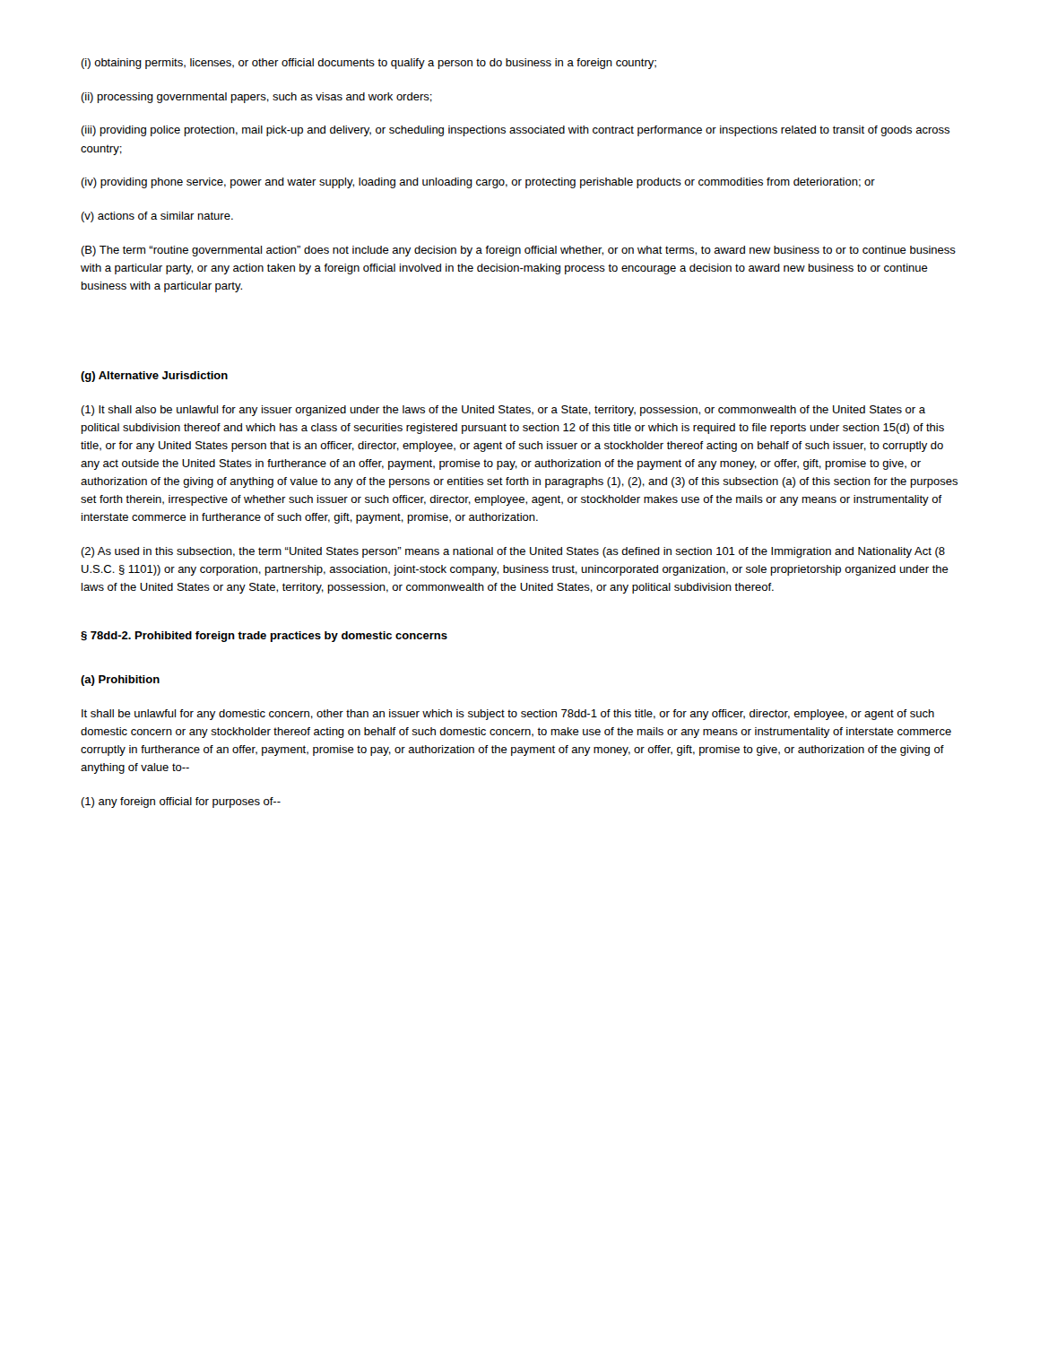(i) obtaining permits, licenses, or other official documents to qualify a person to do business in a foreign country;
(ii) processing governmental papers, such as visas and work orders;
(iii) providing police protection, mail pick-up and delivery, or scheduling inspections associated with contract performance or inspections related to transit of goods across country;
(iv) providing phone service, power and water supply, loading and unloading cargo, or protecting perishable products or commodities from deterioration; or
(v) actions of a similar nature.
(B) The term “routine governmental action” does not include any decision by a foreign official whether, or on what terms, to award new business to or to continue business with a particular party, or any action taken by a foreign official involved in the decision-making process to encourage a decision to award new business to or continue business with a particular party.
(g) Alternative Jurisdiction
(1) It shall also be unlawful for any issuer organized under the laws of the United States, or a State, territory, possession, or commonwealth of the United States or a political subdivision thereof and which has a class of securities registered pursuant to section 12 of this title or which is required to file reports under section 15(d) of this title, or for any United States person that is an officer, director, employee, or agent of such issuer or a stockholder thereof acting on behalf of such issuer, to corruptly do any act outside the United States in furtherance of an offer, payment, promise to pay, or authorization of the payment of any money, or offer, gift, promise to give, or authorization of the giving of anything of value to any of the persons or entities set forth in paragraphs (1), (2), and (3) of this subsection (a) of this section for the purposes set forth therein, irrespective of whether such issuer or such officer, director, employee, agent, or stockholder makes use of the mails or any means or instrumentality of interstate commerce in furtherance of such offer, gift, payment, promise, or authorization.
(2) As used in this subsection, the term “United States person” means a national of the United States (as defined in section 101 of the Immigration and Nationality Act (8 U.S.C. § 1101)) or any corporation, partnership, association, joint-stock company, business trust, unincorporated organization, or sole proprietorship organized under the laws of the United States or any State, territory, possession, or commonwealth of the United States, or any political subdivision thereof.
§ 78dd-2. Prohibited foreign trade practices by domestic concerns
(a) Prohibition
It shall be unlawful for any domestic concern, other than an issuer which is subject to section 78dd-1 of this title, or for any officer, director, employee, or agent of such domestic concern or any stockholder thereof acting on behalf of such domestic concern, to make use of the mails or any means or instrumentality of interstate commerce corruptly in furtherance of an offer, payment, promise to pay, or authorization of the payment of any money, or offer, gift, promise to give, or authorization of the giving of anything of value to--
(1) any foreign official for purposes of--